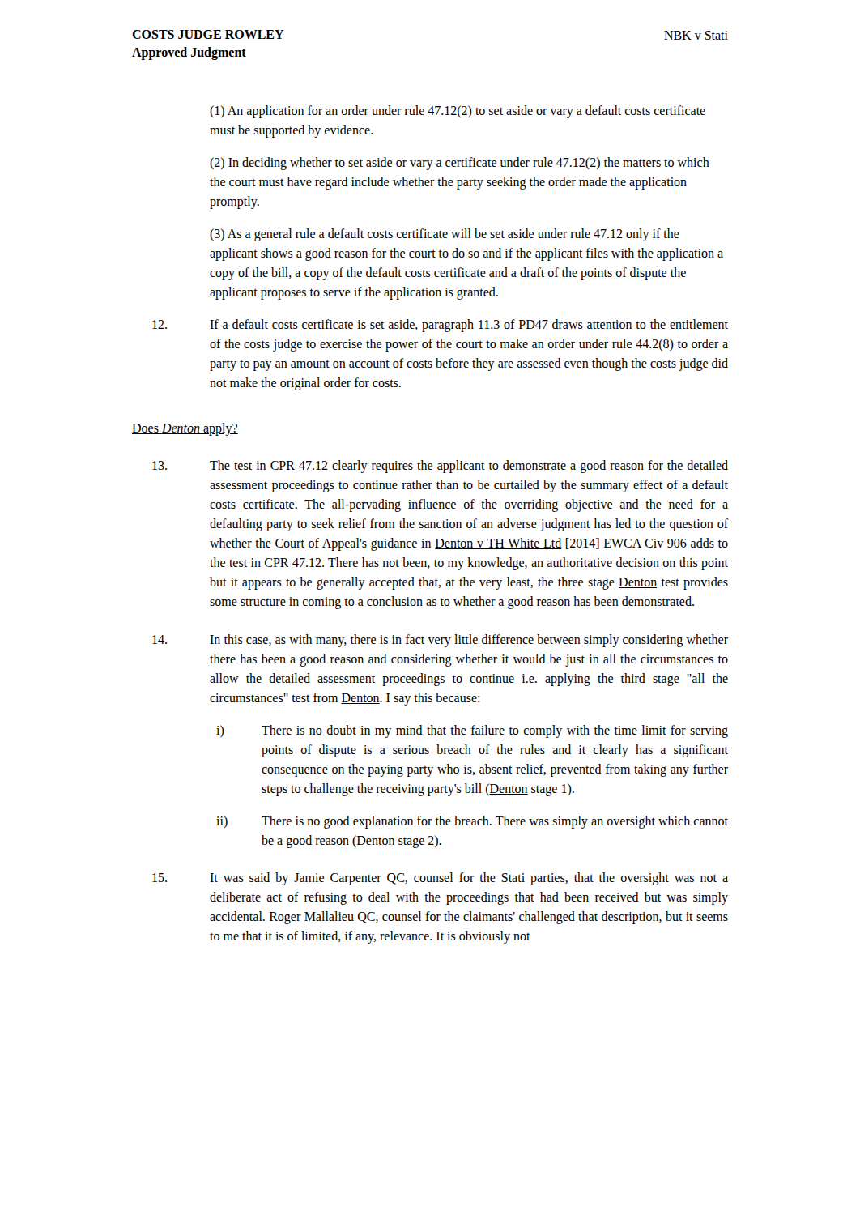COSTS JUDGE ROWLEY
Approved Judgment
NBK v Stati
(1) An application for an order under rule 47.12(2) to set aside or vary a default costs certificate must be supported by evidence.
(2) In deciding whether to set aside or vary a certificate under rule 47.12(2) the matters to which the court must have regard include whether the party seeking the order made the application promptly.
(3) As a general rule a default costs certificate will be set aside under rule 47.12 only if the applicant shows a good reason for the court to do so and if the applicant files with the application a copy of the bill, a copy of the default costs certificate and a draft of the points of dispute the applicant proposes to serve if the application is granted.
If a default costs certificate is set aside, paragraph 11.3 of PD47 draws attention to the entitlement of the costs judge to exercise the power of the court to make an order under rule 44.2(8) to order a party to pay an amount on account of costs before they are assessed even though the costs judge did not make the original order for costs.
Does Denton apply?
The test in CPR 47.12 clearly requires the applicant to demonstrate a good reason for the detailed assessment proceedings to continue rather than to be curtailed by the summary effect of a default costs certificate. The all-pervading influence of the overriding objective and the need for a defaulting party to seek relief from the sanction of an adverse judgment has led to the question of whether the Court of Appeal's guidance in Denton v TH White Ltd [2014] EWCA Civ 906 adds to the test in CPR 47.12. There has not been, to my knowledge, an authoritative decision on this point but it appears to be generally accepted that, at the very least, the three stage Denton test provides some structure in coming to a conclusion as to whether a good reason has been demonstrated.
In this case, as with many, there is in fact very little difference between simply considering whether there has been a good reason and considering whether it would be just in all the circumstances to allow the detailed assessment proceedings to continue i.e. applying the third stage "all the circumstances" test from Denton. I say this because:
There is no doubt in my mind that the failure to comply with the time limit for serving points of dispute is a serious breach of the rules and it clearly has a significant consequence on the paying party who is, absent relief, prevented from taking any further steps to challenge the receiving party's bill (Denton stage 1).
There is no good explanation for the breach. There was simply an oversight which cannot be a good reason (Denton stage 2).
It was said by Jamie Carpenter QC, counsel for the Stati parties, that the oversight was not a deliberate act of refusing to deal with the proceedings that had been received but was simply accidental. Roger Mallalieu QC, counsel for the claimants' challenged that description, but it seems to me that it is of limited, if any, relevance. It is obviously not